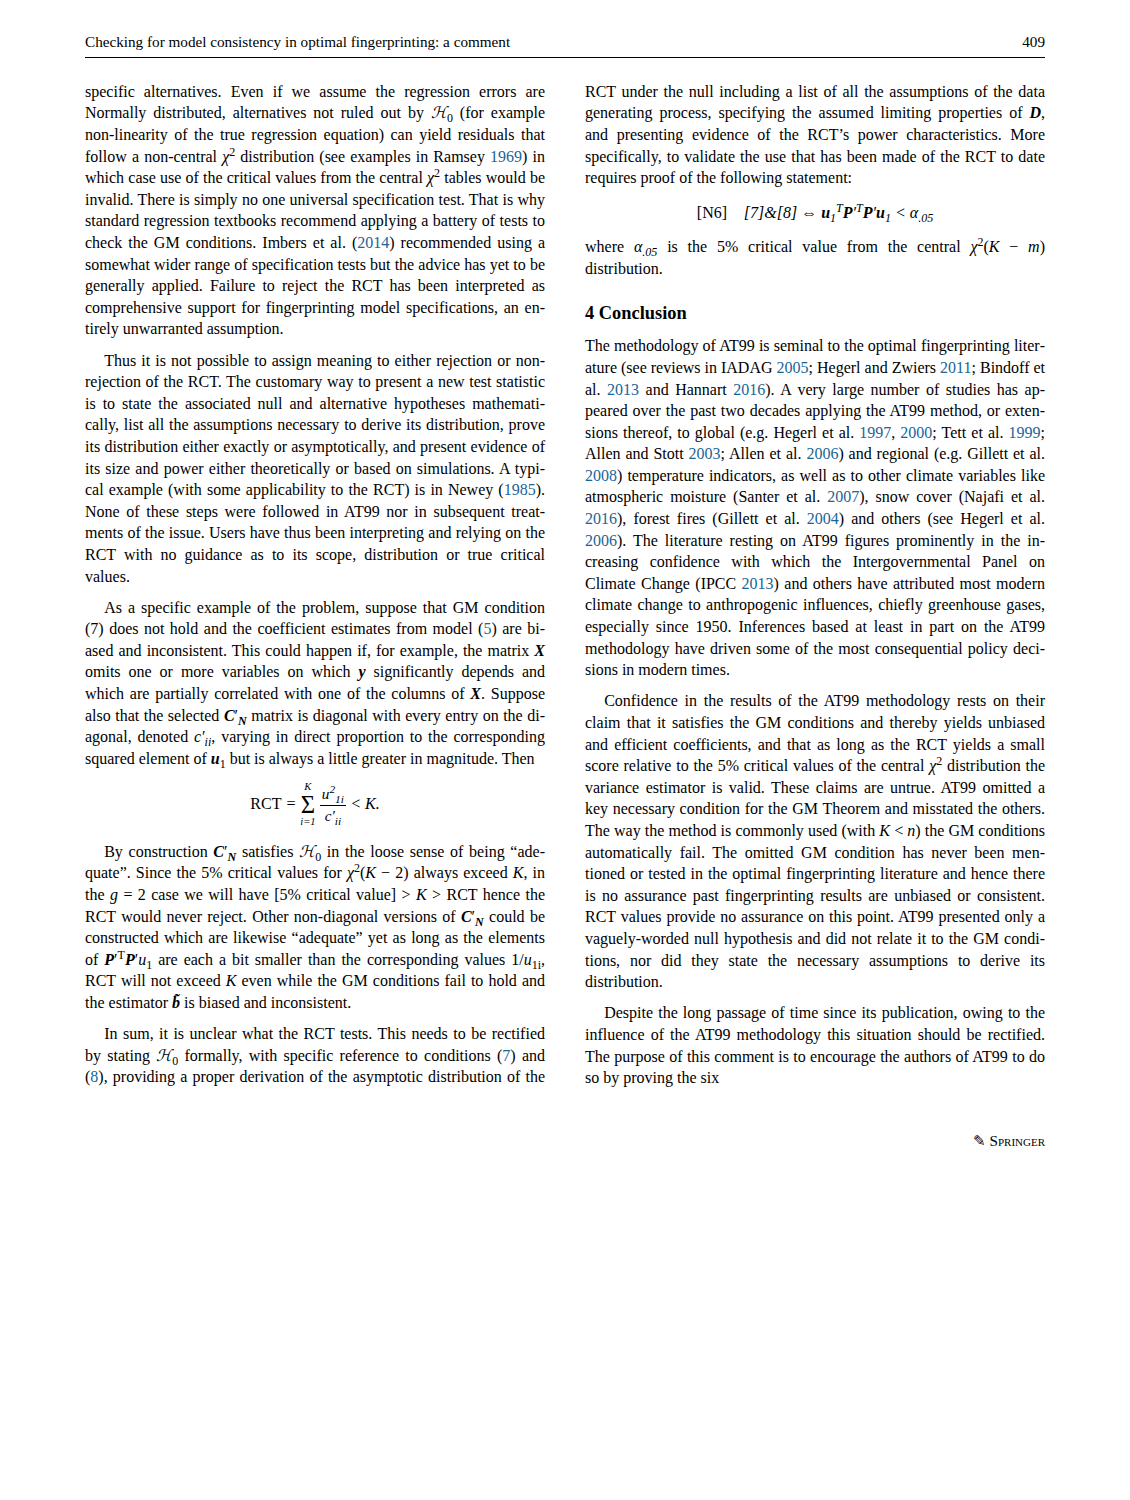Checking for model consistency in optimal fingerprinting: a comment 409
specific alternatives. Even if we assume the regression errors are Normally distributed, alternatives not ruled out by ℋ0 (for example non-linearity of the true regression equation) can yield residuals that follow a non-central χ2 distribution (see examples in Ramsey 1969) in which case use of the critical values from the central χ2 tables would be invalid. There is simply no one universal specification test. That is why standard regression textbooks recommend applying a battery of tests to check the GM conditions. Imbers et al. (2014) recommended using a somewhat wider range of specification tests but the advice has yet to be generally applied. Failure to reject the RCT has been interpreted as comprehensive support for fingerprinting model specifications, an entirely unwarranted assumption.
Thus it is not possible to assign meaning to either rejection or non-rejection of the RCT. The customary way to present a new test statistic is to state the associated null and alternative hypotheses mathematically, list all the assumptions necessary to derive its distribution, prove its distribution either exactly or asymptotically, and present evidence of its size and power either theoretically or based on simulations. A typical example (with some applicability to the RCT) is in Newey (1985). None of these steps were followed in AT99 nor in subsequent treatments of the issue. Users have thus been interpreting and relying on the RCT with no guidance as to its scope, distribution or true critical values.
As a specific example of the problem, suppose that GM condition (7) does not hold and the coefficient estimates from model (5) are biased and inconsistent. This could happen if, for example, the matrix X omits one or more variables on which y significantly depends and which are partially correlated with one of the columns of X. Suppose also that the selected C′N matrix is diagonal with every entry on the diagonal, denoted c′ii, varying in direct proportion to the corresponding squared element of u1 but is always a little greater in magnitude. Then
RCT = KΣi=1 u21i c′ii < K.
By construction C′N satisfies ℋ0 in the loose sense of being “adequate”. Since the 5% critical values for χ2(K − 2) always exceed K, in the g = 2 case we will have [5% critical value] > K > RCT hence the RCT would never reject. Other non-diagonal versions of C′N could be constructed which are likewise “adequate” yet as long as the elements of P′TP′u1 are each a bit smaller than the corresponding values 1/u1i, RCT will not exceed K even while the GM conditions fail to hold and the estimator b̃ is biased and inconsistent.
In sum, it is unclear what the RCT tests. This needs to be rectified by stating ℋ0 formally, with specific reference to conditions (7) and (8), providing a proper derivation of the asymptotic distribution of the RCT under the null including a list of all the assumptions of the data generating process, specifying the assumed limiting properties of D, and presenting evidence of the RCT’s power characteristics. More specifically, to validate the use that has been made of the RCT to date requires proof of the following statement:
[N6] [7]&[8] ⇔ u1TP′TP′u1 < α.05
where α.05 is the 5% critical value from the central χ2(K − m) distribution.
4 Conclusion
The methodology of AT99 is seminal to the optimal fingerprinting literature (see reviews in IADAG 2005; Hegerl and Zwiers 2011; Bindoff et al. 2013 and Hannart 2016). A very large number of studies has appeared over the past two decades applying the AT99 method, or extensions thereof, to global (e.g. Hegerl et al. 1997, 2000; Tett et al. 1999; Allen and Stott 2003; Allen et al. 2006) and regional (e.g. Gillett et al. 2008) temperature indicators, as well as to other climate variables like atmospheric moisture (Santer et al. 2007), snow cover (Najafi et al. 2016), forest fires (Gillett et al. 2004) and others (see Hegerl et al. 2006). The literature resting on AT99 figures prominently in the increasing confidence with which the Intergovernmental Panel on Climate Change (IPCC 2013) and others have attributed most modern climate change to anthropogenic influences, chiefly greenhouse gases, especially since 1950. Inferences based at least in part on the AT99 methodology have driven some of the most consequential policy decisions in modern times.
Confidence in the results of the AT99 methodology rests on their claim that it satisfies the GM conditions and thereby yields unbiased and efficient coefficients, and that as long as the RCT yields a small score relative to the 5% critical values of the central χ2 distribution the variance estimator is valid. These claims are untrue. AT99 omitted a key necessary condition for the GM Theorem and misstated the others. The way the method is commonly used (with K < n) the GM conditions automatically fail. The omitted GM condition has never been mentioned or tested in the optimal fingerprinting literature and hence there is no assurance past fingerprinting results are unbiased or consistent. RCT values provide no assurance on this point. AT99 presented only a vaguely-worded null hypothesis and did not relate it to the GM conditions, nor did they state the necessary assumptions to derive its distribution.
Despite the long passage of time since its publication, owing to the influence of the AT99 methodology this situation should be rectified. The purpose of this comment is to encourage the authors of AT99 to do so by proving the six
✎ Springer